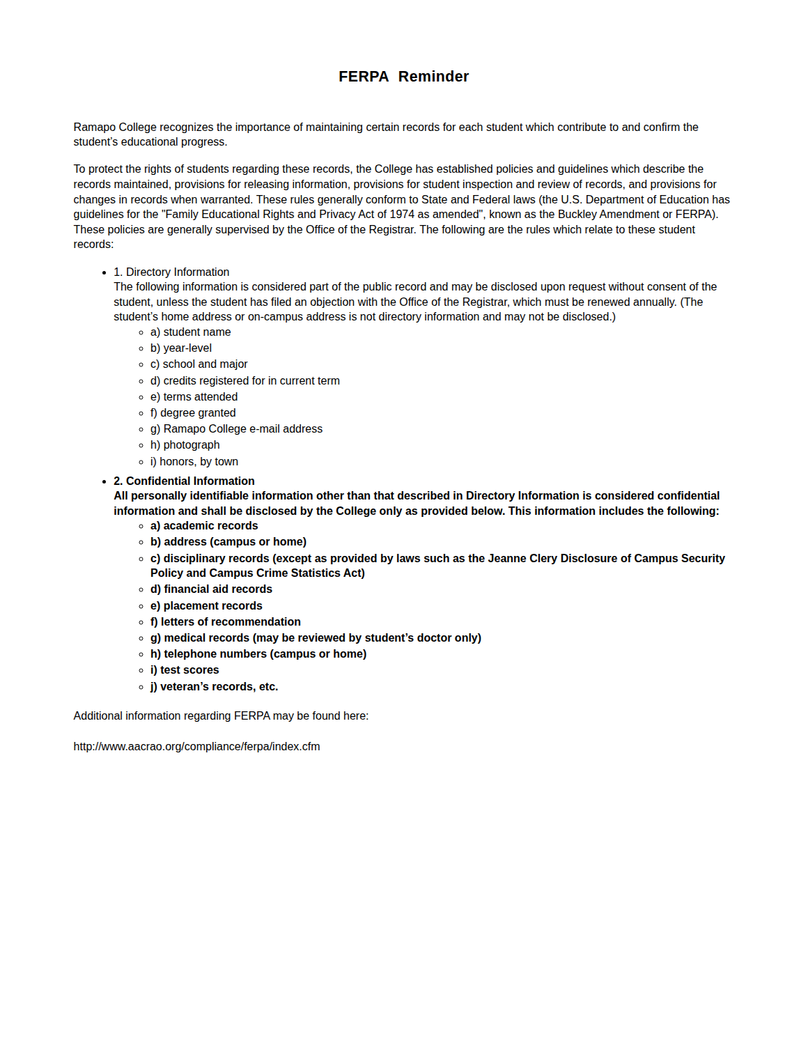FERPA Reminder
Ramapo College recognizes the importance of maintaining certain records for each student which contribute to and confirm the student’s educational progress.
To protect the rights of students regarding these records, the College has established policies and guidelines which describe the records maintained, provisions for releasing information, provisions for student inspection and review of records, and provisions for changes in records when warranted. These rules generally conform to State and Federal laws (the U.S. Department of Education has guidelines for the "Family Educational Rights and Privacy Act of 1974 as amended", known as the Buckley Amendment or FERPA). These policies are generally supervised by the Office of the Registrar. The following are the rules which relate to these student records:
1. Directory Information
The following information is considered part of the public record and may be disclosed upon request without consent of the student, unless the student has filed an objection with the Office of the Registrar, which must be renewed annually. (The student’s home address or on-campus address is not directory information and may not be disclosed.)
a) student name
b) year-level
c) school and major
d) credits registered for in current term
e) terms attended
f) degree granted
g) Ramapo College e-mail address
h) photograph
i) honors, by town
2. Confidential Information
All personally identifiable information other than that described in Directory Information is considered confidential information and shall be disclosed by the College only as provided below. This information includes the following:
a) academic records
b) address (campus or home)
c) disciplinary records (except as provided by laws such as the Jeanne Clery Disclosure of Campus Security Policy and Campus Crime Statistics Act)
d) financial aid records
e) placement records
f) letters of recommendation
g) medical records (may be reviewed by student’s doctor only)
h) telephone numbers (campus or home)
i) test scores
j) veteran’s records, etc.
Additional information regarding FERPA may be found here:
http://www.aacrao.org/compliance/ferpa/index.cfm